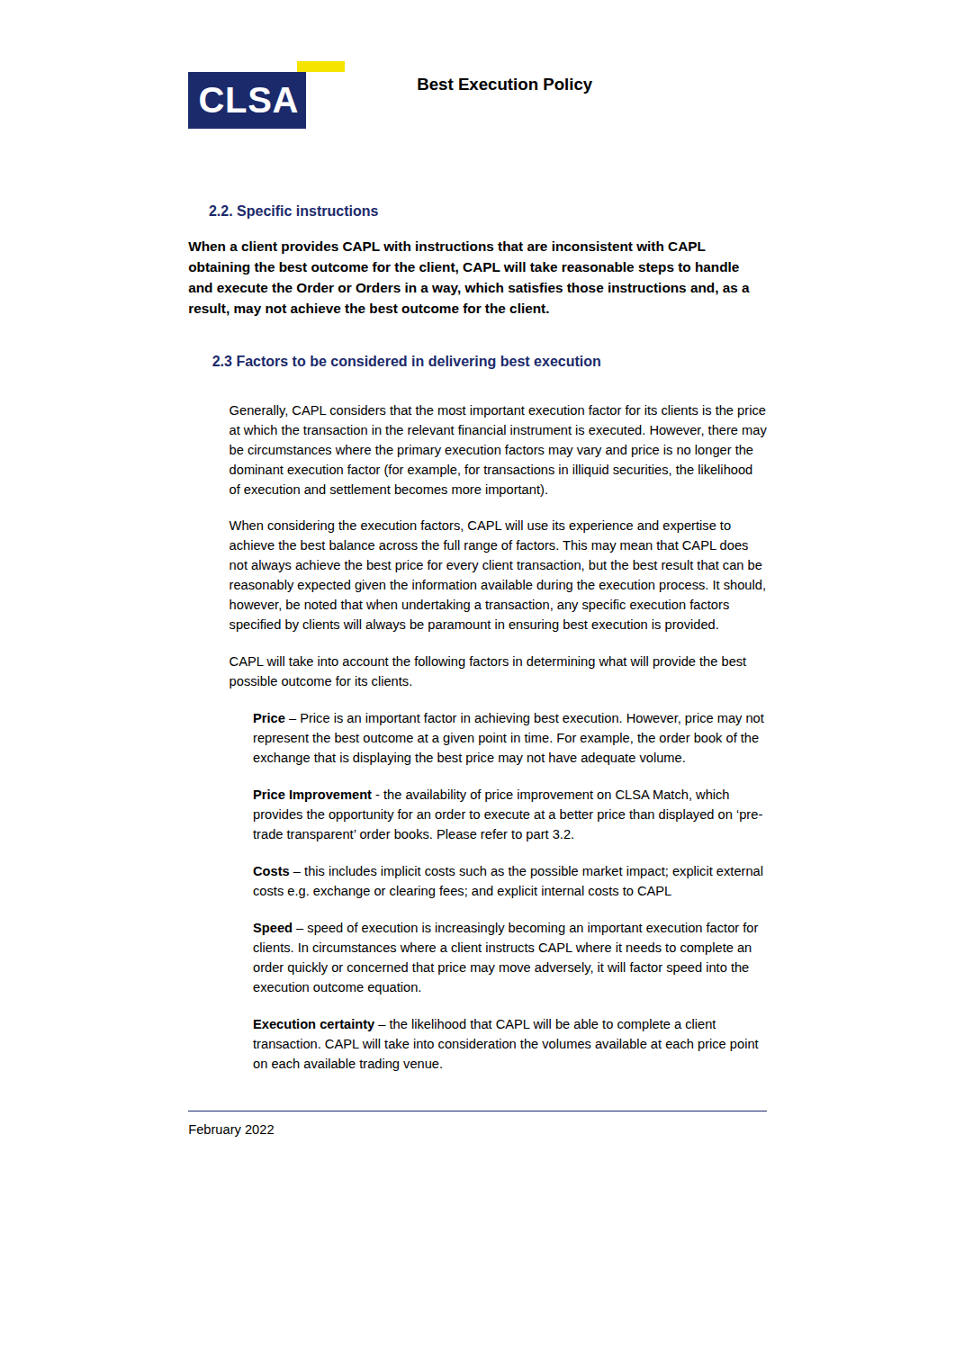CLSA
Best Execution Policy
2.2. Specific instructions
When a client provides CAPL with instructions that are inconsistent with CAPL obtaining the best outcome for the client, CAPL will take reasonable steps to handle and execute the Order or Orders in a way, which satisfies those instructions and, as a result, may not achieve the best outcome for the client.
2.3 Factors to be considered in delivering best execution
Generally, CAPL considers that the most important execution factor for its clients is the price at which the transaction in the relevant financial instrument is executed. However, there may be circumstances where the primary execution factors may vary and price is no longer the dominant execution factor (for example, for transactions in illiquid securities, the likelihood of execution and settlement becomes more important).
When considering the execution factors, CAPL will use its experience and expertise to achieve the best balance across the full range of factors. This may mean that CAPL does not always achieve the best price for every client transaction, but the best result that can be reasonably expected given the information available during the execution process. It should, however, be noted that when undertaking a transaction, any specific execution factors specified by clients will always be paramount in ensuring best execution is provided.
CAPL will take into account the following factors in determining what will provide the best possible outcome for its clients.
Price – Price is an important factor in achieving best execution. However, price may not represent the best outcome at a given point in time. For example, the order book of the exchange that is displaying the best price may not have adequate volume.
Price Improvement - the availability of price improvement on CLSA Match, which provides the opportunity for an order to execute at a better price than displayed on ‘pre- trade transparent’ order books. Please refer to part 3.2.
Costs – this includes implicit costs such as the possible market impact; explicit external costs e.g. exchange or clearing fees; and explicit internal costs to CAPL
Speed – speed of execution is increasingly becoming an important execution factor for clients. In circumstances where a client instructs CAPL where it needs to complete an order quickly or concerned that price may move adversely, it will factor speed into the execution outcome equation.
Execution certainty – the likelihood that CAPL will be able to complete a client transaction. CAPL will take into consideration the volumes available at each price point on each available trading venue.
February 2022